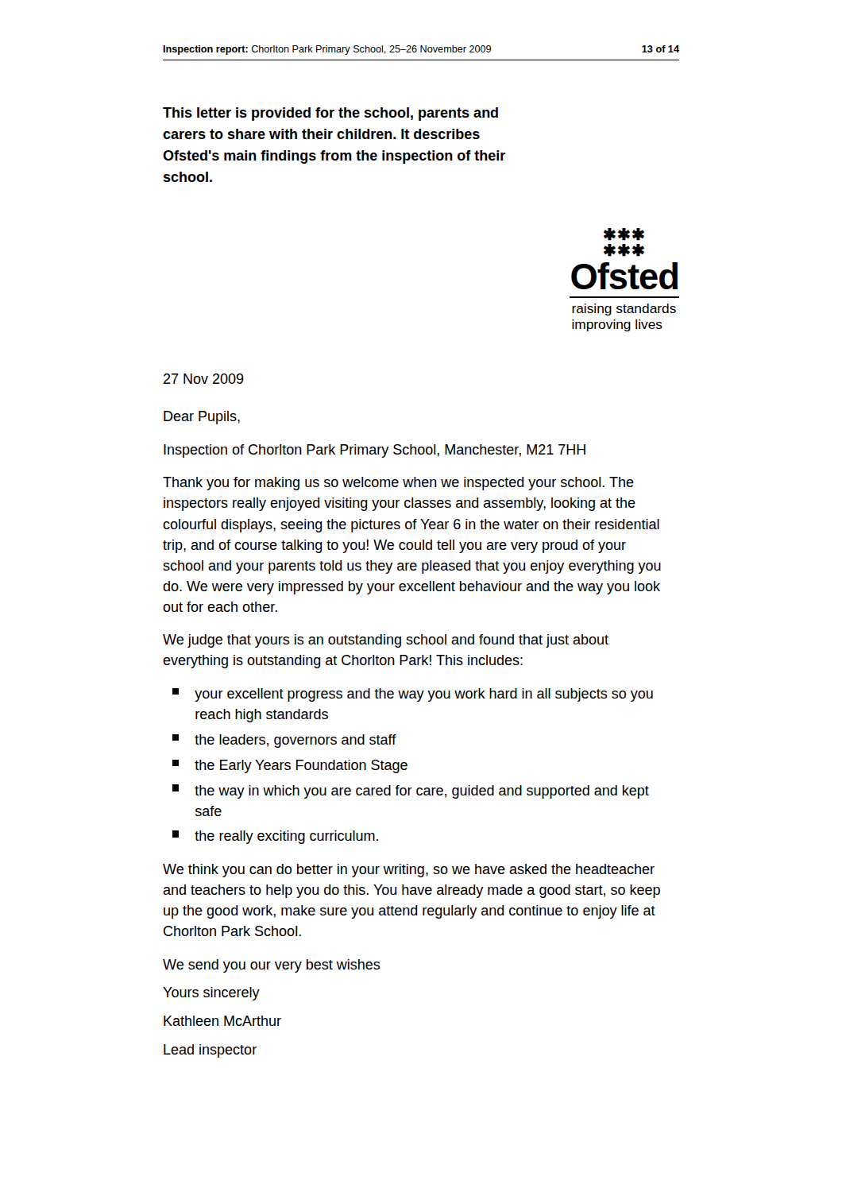Inspection report: Chorlton Park Primary School, 25–26 November 2009
13 of 14
This letter is provided for the school, parents and carers to share with their children. It describes Ofsted's main findings from the inspection of their school.
✱✱✱
✱✱✱
Ofsted
raising standards
improving lives
27 Nov 2009
Dear Pupils,
Inspection of Chorlton Park Primary School, Manchester, M21 7HH
Thank you for making us so welcome when we inspected your school. The inspectors really enjoyed visiting your classes and assembly, looking at the colourful displays, seeing the pictures of Year 6 in the water on their residential trip, and of course talking to you! We could tell you are very proud of your school and your parents told us they are pleased that you enjoy everything you do. We were very impressed by your excellent behaviour and the way you look out for each other.
We judge that yours is an outstanding school and found that just about everything is outstanding at Chorlton Park! This includes:
your excellent progress and the way you work hard in all subjects so you reach high standards
the leaders, governors and staff
the Early Years Foundation Stage
the way in which you are cared for care, guided and supported and kept safe
the really exciting curriculum.
We think you can do better in your writing, so we have asked the headteacher and teachers to help you do this. You have already made a good start, so keep up the good work, make sure you attend regularly and continue to enjoy life at Chorlton Park School.
We send you our very best wishes
Yours sincerely
Kathleen McArthur
Lead inspector